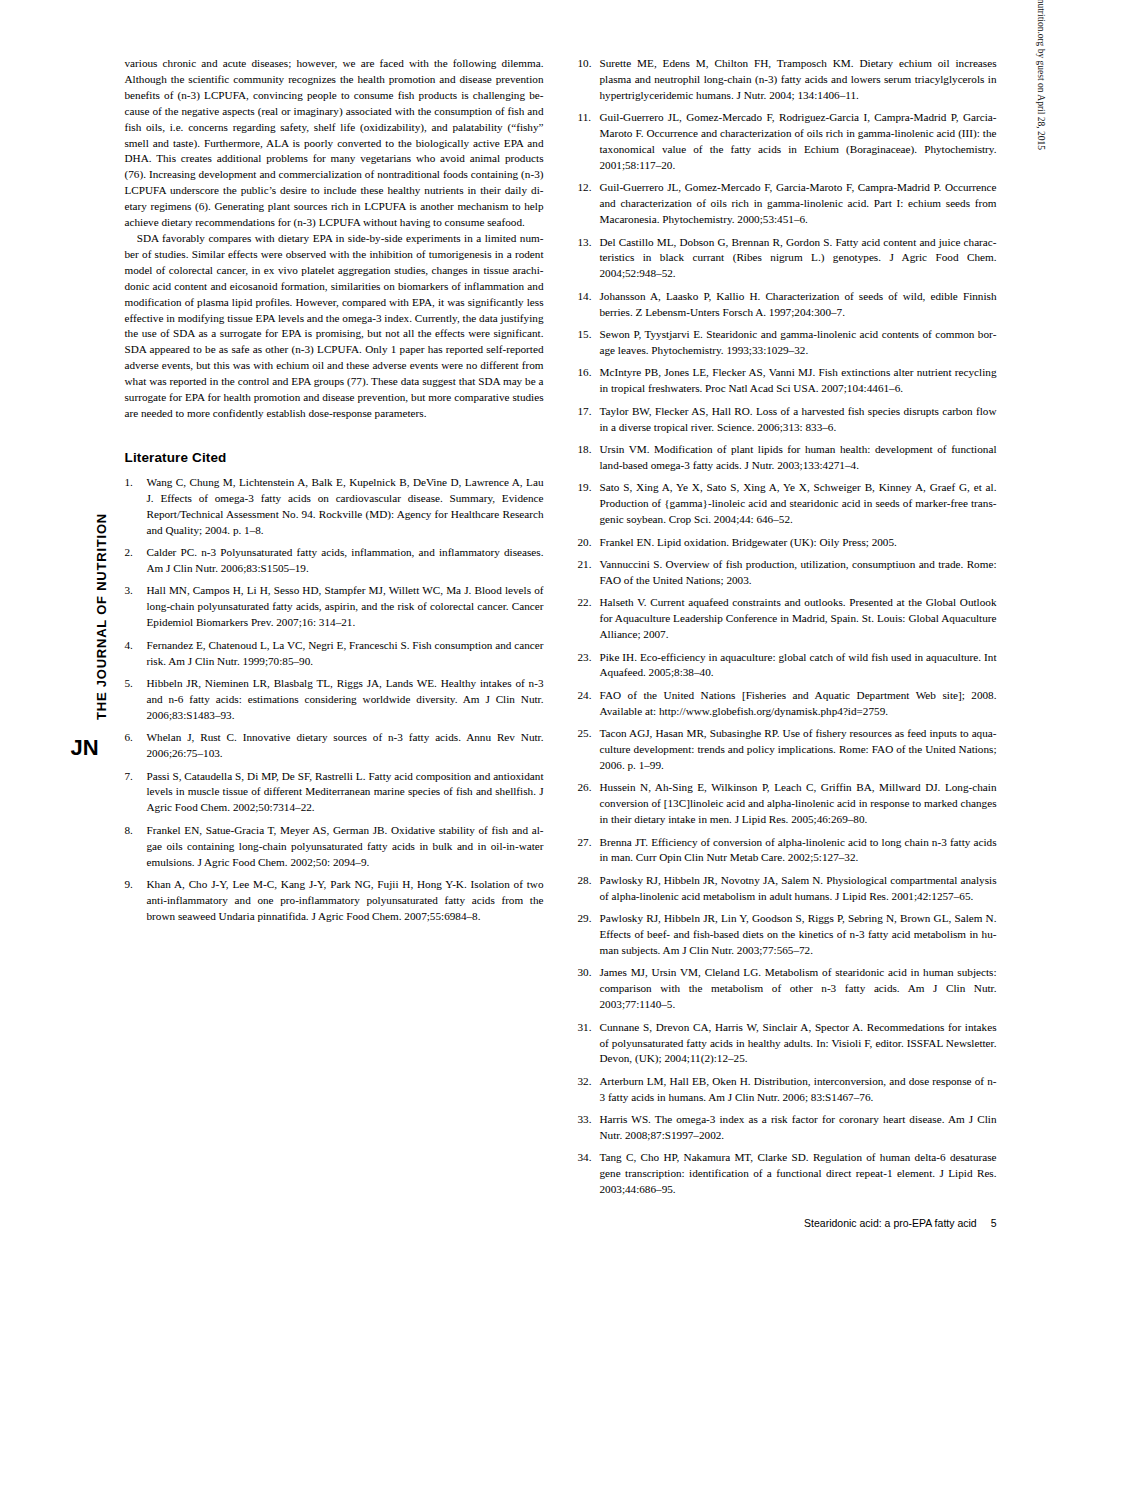THE JOURNAL OF NUTRITION
JN
Downloaded from jn.nutrition.org by guest on April 28, 2015
various chronic and acute diseases; however, we are faced with the following dilemma. Although the scientific community recognizes the health promotion and disease prevention benefits of (n-3) LCPUFA, convincing people to consume fish products is challenging because of the negative aspects (real or imaginary) associated with the consumption of fish and fish oils, i.e. concerns regarding safety, shelf life (oxidizability), and palatability (“fishy” smell and taste). Furthermore, ALA is poorly converted to the biologically active EPA and DHA. This creates additional problems for many vegetarians who avoid animal products (76). Increasing development and commercialization of nontraditional foods containing (n-3) LCPUFA underscore the public’s desire to include these healthy nutrients in their daily dietary regimens (6). Generating plant sources rich in LCPUFA is another mechanism to help achieve dietary recommendations for (n-3) LCPUFA without having to consume seafood.
SDA favorably compares with dietary EPA in side-by-side experiments in a limited number of studies. Similar effects were observed with the inhibition of tumorigenesis in a rodent model of colorectal cancer, in ex vivo platelet aggregation studies, changes in tissue arachidonic acid content and eicosanoid formation, similarities on biomarkers of inflammation and modification of plasma lipid profiles. However, compared with EPA, it was significantly less effective in modifying tissue EPA levels and the omega-3 index. Currently, the data justifying the use of SDA as a surrogate for EPA is promising, but not all the effects were significant. SDA appeared to be as safe as other (n-3) LCPUFA. Only 1 paper has reported self-reported adverse events, but this was with echium oil and these adverse events were no different from what was reported in the control and EPA groups (77). These data suggest that SDA may be a surrogate for EPA for health promotion and disease prevention, but more comparative studies are needed to more confidently establish dose-response parameters.
Literature Cited
Wang C, Chung M, Lichtenstein A, Balk E, Kupelnick B, DeVine D, Lawrence A, Lau J. Effects of omega-3 fatty acids on cardiovascular disease. Summary, Evidence Report/Technical Assessment No. 94. Rockville (MD): Agency for Healthcare Research and Quality; 2004. p. 1–8.
Calder PC. n-3 Polyunsaturated fatty acids, inflammation, and inflammatory diseases. Am J Clin Nutr. 2006;83:S1505–19.
Hall MN, Campos H, Li H, Sesso HD, Stampfer MJ, Willett WC, Ma J. Blood levels of long-chain polyunsaturated fatty acids, aspirin, and the risk of colorectal cancer. Cancer Epidemiol Biomarkers Prev. 2007;16: 314–21.
Fernandez E, Chatenoud L, La VC, Negri E, Franceschi S. Fish consumption and cancer risk. Am J Clin Nutr. 1999;70:85–90.
Hibbeln JR, Nieminen LR, Blasbalg TL, Riggs JA, Lands WE. Healthy intakes of n-3 and n-6 fatty acids: estimations considering worldwide diversity. Am J Clin Nutr. 2006;83:S1483–93.
Whelan J, Rust C. Innovative dietary sources of n-3 fatty acids. Annu Rev Nutr. 2006;26:75–103.
Passi S, Cataudella S, Di MP, De SF, Rastrelli L. Fatty acid composition and antioxidant levels in muscle tissue of different Mediterranean marine species of fish and shellfish. J Agric Food Chem. 2002;50:7314–22.
Frankel EN, Satue-Gracia T, Meyer AS, German JB. Oxidative stability of fish and algae oils containing long-chain polyunsaturated fatty acids in bulk and in oil-in-water emulsions. J Agric Food Chem. 2002;50: 2094–9.
Khan A, Cho J-Y, Lee M-C, Kang J-Y, Park NG, Fujii H, Hong Y-K. Isolation of two anti-inflammatory and one pro-inflammatory polyunsaturated fatty acids from the brown seaweed Undaria pinnatifida. J Agric Food Chem. 2007;55:6984–8.
Surette ME, Edens M, Chilton FH, Tramposch KM. Dietary echium oil increases plasma and neutrophil long-chain (n-3) fatty acids and lowers serum triacylglycerols in hypertriglyceridemic humans. J Nutr. 2004; 134:1406–11.
Guil-Guerrero JL, Gomez-Mercado F, Rodriguez-Garcia I, Campra-Madrid P, Garcia-Maroto F. Occurrence and characterization of oils rich in gamma-linolenic acid (III): the taxonomical value of the fatty acids in Echium (Boraginaceae). Phytochemistry. 2001;58:117–20.
Guil-Guerrero JL, Gomez-Mercado F, Garcia-Maroto F, Campra-Madrid P. Occurrence and characterization of oils rich in gamma-linolenic acid. Part I: echium seeds from Macaronesia. Phytochemistry. 2000;53:451–6.
Del Castillo ML, Dobson G, Brennan R, Gordon S. Fatty acid content and juice characteristics in black currant (Ribes nigrum L.) genotypes. J Agric Food Chem. 2004;52:948–52.
Johansson A, Laasko P, Kallio H. Characterization of seeds of wild, edible Finnish berries. Z Lebensm-Unters Forsch A. 1997;204:300–7.
Sewon P, Tyystjarvi E. Stearidonic and gamma-linolenic acid contents of common borage leaves. Phytochemistry. 1993;33:1029–32.
McIntyre PB, Jones LE, Flecker AS, Vanni MJ. Fish extinctions alter nutrient recycling in tropical freshwaters. Proc Natl Acad Sci USA. 2007;104:4461–6.
Taylor BW, Flecker AS, Hall RO. Loss of a harvested fish species disrupts carbon flow in a diverse tropical river. Science. 2006;313: 833–6.
Ursin VM. Modification of plant lipids for human health: development of functional land-based omega-3 fatty acids. J Nutr. 2003;133:4271–4.
Sato S, Xing A, Ye X, Sato S, Xing A, Ye X, Schweiger B, Kinney A, Graef G, et al. Production of {gamma}-linoleic acid and stearidonic acid in seeds of marker-free transgenic soybean. Crop Sci. 2004;44: 646–52.
Frankel EN. Lipid oxidation. Bridgewater (UK): Oily Press; 2005.
Vannuccini S. Overview of fish production, utilization, consumptiuon and trade. Rome: FAO of the United Nations; 2003.
Halseth V. Current aquafeed constraints and outlooks. Presented at the Global Outlook for Aquaculture Leadership Conference in Madrid, Spain. St. Louis: Global Aquaculture Alliance; 2007.
Pike IH. Eco-efficiency in aquaculture: global catch of wild fish used in aquaculture. Int Aquafeed. 2005;8:38–40.
FAO of the United Nations [Fisheries and Aquatic Department Web site]; 2008. Available at: http://www.globefish.org/dynamisk.php4?id=2759.
Tacon AGJ, Hasan MR, Subasinghe RP. Use of fishery resources as feed inputs to aquaculture development: trends and policy implications. Rome: FAO of the United Nations; 2006. p. 1–99.
Hussein N, Ah-Sing E, Wilkinson P, Leach C, Griffin BA, Millward DJ. Long-chain conversion of [13C]linoleic acid and alpha-linolenic acid in response to marked changes in their dietary intake in men. J Lipid Res. 2005;46:269–80.
Brenna JT. Efficiency of conversion of alpha-linolenic acid to long chain n-3 fatty acids in man. Curr Opin Clin Nutr Metab Care. 2002;5:127–32.
Pawlosky RJ, Hibbeln JR, Novotny JA, Salem N. Physiological compartmental analysis of alpha-linolenic acid metabolism in adult humans. J Lipid Res. 2001;42:1257–65.
Pawlosky RJ, Hibbeln JR, Lin Y, Goodson S, Riggs P, Sebring N, Brown GL, Salem N. Effects of beef- and fish-based diets on the kinetics of n-3 fatty acid metabolism in human subjects. Am J Clin Nutr. 2003;77:565–72.
James MJ, Ursin VM, Cleland LG. Metabolism of stearidonic acid in human subjects: comparison with the metabolism of other n-3 fatty acids. Am J Clin Nutr. 2003;77:1140–5.
Cunnane S, Drevon CA, Harris W, Sinclair A, Spector A. Recommedations for intakes of polyunsaturated fatty acids in healthy adults. In: Visioli F, editor. ISSFAL Newsletter. Devon, (UK); 2004;11(2):12–25.
Arterburn LM, Hall EB, Oken H. Distribution, interconversion, and dose response of n-3 fatty acids in humans. Am J Clin Nutr. 2006; 83:S1467–76.
Harris WS. The omega-3 index as a risk factor for coronary heart disease. Am J Clin Nutr. 2008;87:S1997–2002.
Tang C, Cho HP, Nakamura MT, Clarke SD. Regulation of human delta-6 desaturase gene transcription: identification of a functional direct repeat-1 element. J Lipid Res. 2003;44:686–95.
Stearidonic acid: a pro-EPA fatty acid5